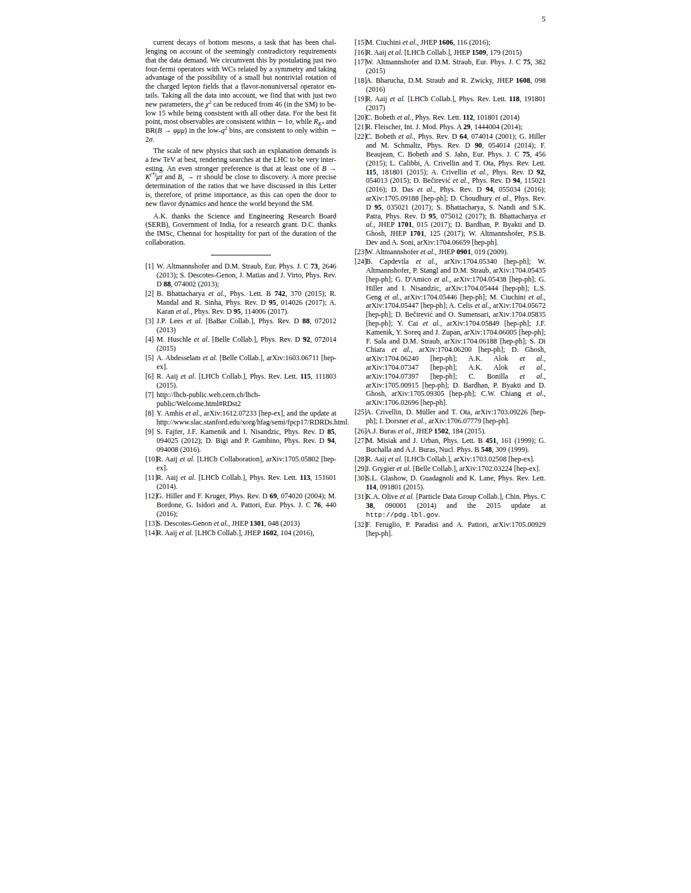5
current decays of bottom mesons, a task that has been challenging on account of the seemingly contradictory requirements that the data demand. We circumvent this by postulating just two four-fermi operators with WCs related by a symmetry and taking advantage of the possibility of a small but nontrivial rotation of the charged lepton fields that a flavor-nonuniversal operator entails. Taking all the data into account, we find that with just two new parameters, the χ2 can be reduced from 46 (in the SM) to below 15 while being consistent with all other data. For the best fit point, most observables are consistent within ∼ 1σ, while RK* and BR(B → φμμ) in the low-q2 bins, are consistent to only within ∼ 2σ.
The scale of new physics that such an explanation demands is a few TeV at best, rendering searches at the LHC to be very interesting. An even stronger preference is that at least one of B → K(*)μτ and Bs → ττ should be close to discovery. A more precise determination of the ratios that we have discussed in this Letter is, therefore, of prime importance, as this can open the door to new flavor dynamics and hence the world beyond the SM.
A.K. thanks the Science and Engineering Research Board (SERB), Government of India, for a research grant. D.C. thanks the IMSc, Chennai for hospitality for part of the duration of the collaboration.
[1] W. Altmannshofer and D.M. Straub, Eur. Phys. J. C 73, 2646 (2013); S. Descotes-Genon, J. Matias and J. Virto, Phys. Rev. D 88, 074002 (2013);
[2] B. Bhattacharya et al., Phys. Lett. B 742, 370 (2015); R. Mandal and R. Sinha, Phys. Rev. D 95, 014026 (2017); A. Karan et al., Phys. Rev. D 95, 114006 (2017).
[3] J.P. Lees et al. [BaBar Collab.], Phys. Rev. D 88, 072012 (2013)
[4] M. Huschle et al. [Belle Collab.], Phys. Rev. D 92, 072014 (2015)
[5] A. Abdesselam et al. [Belle Collab.], arXiv:1603.06711 [hep-ex].
[6] R. Aaij et al. [LHCb Collab.], Phys. Rev. Lett. 115, 111803 (2015).
[7] http://lhcb-public.web.cern.ch/lhcb-public/Welcome.html#RDst2
[8] Y. Amhis et al., arXiv:1612.07233 [hep-ex], and the update at http://www.slac.stanford.edu/xorg/hfag/semi/fpcp17/RDRDs.html.
[9] S. Fajfer, J.F. Kamenik and I. Nisandzic, Phys. Rev. D 85, 094025 (2012); D. Bigi and P. Gambino, Phys. Rev. D 94, 094008 (2016).
[10] R. Aaij et al. [LHCb Collaboration], arXiv:1705.05802 [hep-ex].
[11] R. Aaij et al. [LHCb Collab.], Phys. Rev. Lett. 113, 151601 (2014).
[12] G. Hiller and F. Kruger, Phys. Rev. D 69, 074020 (2004); M. Bordone, G. Isidori and A. Pattori, Eur. Phys. J. C 76, 440 (2016);
[13] S. Descotes-Genon et al., JHEP 1301, 048 (2013)
[14] R. Aaij et al. [LHCb Collab.], JHEP 1602, 104 (2016),
[15] M. Ciuchini et al., JHEP 1606, 116 (2016);
[16] R. Aaij et al. [LHCb Collab.], JHEP 1509, 179 (2015)
[17] W. Altmannshofer and D.M. Straub, Eur. Phys. J. C 75, 382 (2015)
[18] A. Bharucha, D.M. Straub and R. Zwicky, JHEP 1608, 098 (2016)
[19] R. Aaij et al. [LHCb Collab.], Phys. Rev. Lett. 118, 191801 (2017)
[20] C. Bobeth et al., Phys. Rev. Lett. 112, 101801 (2014)
[21] R. Fleischer, Int. J. Mod. Phys. A 29, 1444004 (2014);
[22] C. Bobeth et al., Phys. Rev. D 64, 074014 (2001); G. Hiller and M. Schmaltz, Phys. Rev. D 90, 054014 (2014); F. Beaujean, C. Bobeth and S. Jahn, Eur. Phys. J. C 75, 456 (2015); L. Calibbi, A. Crivellin and T. Ota, Phys. Rev. Lett. 115, 181801 (2015); A. Crivellin et al., Phys. Rev. D 92, 054013 (2015); D. Bečirević et al., Phys. Rev. D 94, 115021 (2016); D. Das et al., Phys. Rev. D 94, 055034 (2016); arXiv:1705.09188 [hep-ph]; D. Choudhury et al., Phys. Rev. D 95, 035021 (2017); S. Bhattacharya, S. Nandi and S.K. Patra, Phys. Rev. D 95, 075012 (2017); B. Bhattacharya et al., JHEP 1701, 015 (2017); D. Bardhan, P. Byakti and D. Ghosh, JHEP 1701, 125 (2017); W. Altmannshofer, P.S.B. Dev and A. Soni, arXiv:1704.06659 [hep-ph].
[23] W. Altmannshofer et al., JHEP 0901, 019 (2009).
[24] B. Capdevila et al., arXiv:1704.05340 [hep-ph]; W. Altmannshofer, P. Stangl and D.M. Straub, arXiv:1704.05435 [hep-ph]; G. D'Amico et al., arXiv:1704.05438 [hep-ph]; G. Hiller and I. Nisandzic, arXiv:1704.05444 [hep-ph]; L.S. Geng et al., arXiv:1704.05446 [hep-ph]; M. Ciuchini et al., arXiv:1704.05447 [hep-ph]; A. Celis et al., arXiv:1704.05672 [hep-ph]; D. Bečirević and O. Sumensari, arXiv:1704.05835 [hep-ph]; Y. Cai et al., arXiv:1704.05849 [hep-ph]; J.F. Kamenik, Y. Soreq and J. Zupan, arXiv:1704.06005 [hep-ph]; F. Sala and D.M. Straub, arXiv:1704.06188 [hep-ph]; S. Di Chiara et al., arXiv:1704.06200 [hep-ph]; D. Ghosh, arXiv:1704.06240 [hep-ph]; A.K. Alok et al., arXiv:1704.07347 [hep-ph]; A.K. Alok et al., arXiv:1704.07397 [hep-ph]; C. Bonilla et al., arXiv:1705.00915 [hep-ph]; D. Bardhan, P. Byakti and D. Ghosh, arXiv:1705.09305 [hep-ph]; C.W. Chiang et al., arXiv:1706.02696 [hep-ph].
[25] A. Crivellin, D. Müller and T. Ota, arXiv:1703.09226 [hep-ph]; I. Dorsner et al., arXiv:1706.07779 [hep-ph].
[26] A.J. Buras et al., JHEP 1502, 184 (2015).
[27] M. Misiak and J. Urban, Phys. Lett. B 451, 161 (1999); G. Buchalla and A.J. Buras, Nucl. Phys. B 548, 309 (1999).
[28] R. Aaij et al. [LHCb Collab.], arXiv:1703.02508 [hep-ex].
[29] J. Grygier et al. [Belle Collab.], arXiv:1702.03224 [hep-ex].
[30] S.L. Glashow, D. Guadagnoli and K. Lane, Phys. Rev. Lett. 114, 091801 (2015).
[31] K.A. Olive et al. [Particle Data Group Collab.], Chin. Phys. C 38, 090001 (2014) and the 2015 update at http://pdg.lbl.gov.
[32] F. Feruglio, P. Paradisi and A. Pattori, arXiv:1705.00929 [hep-ph].